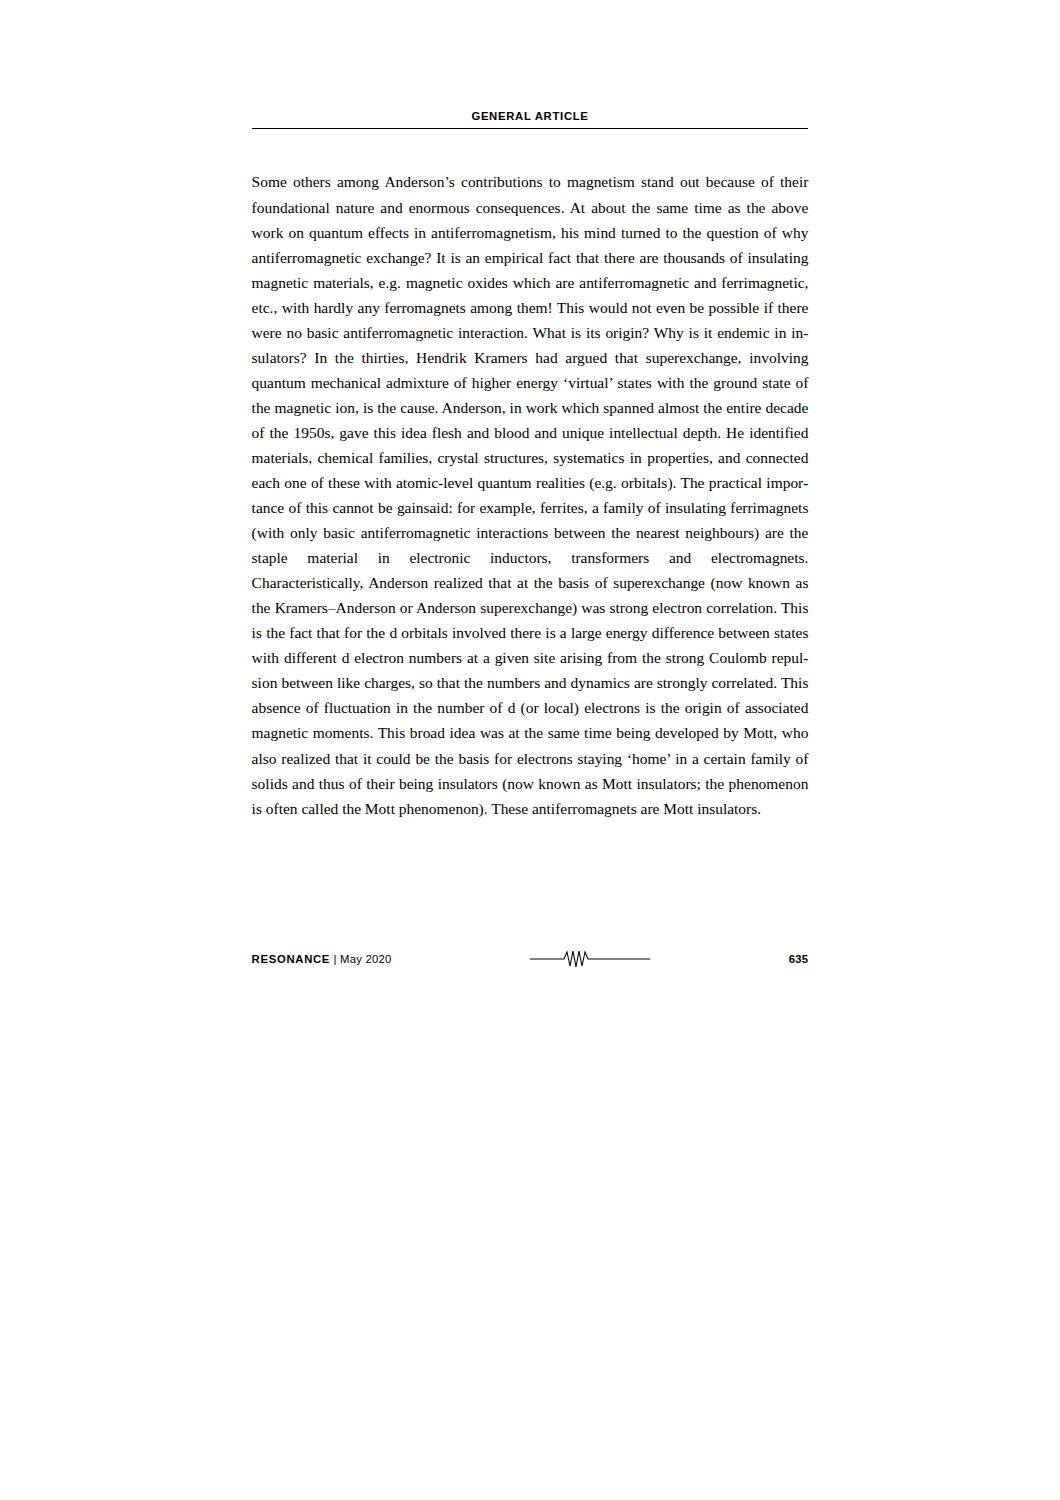GENERAL ARTICLE
Some others among Anderson’s contributions to magnetism stand out because of their foundational nature and enormous consequences. At about the same time as the above work on quantum effects in antiferromagnetism, his mind turned to the question of why antiferromagnetic exchange? It is an empirical fact that there are thousands of insulating magnetic materials, e.g. magnetic oxides which are antiferromagnetic and ferrimagnetic, etc., with hardly any ferromagnets among them! This would not even be possible if there were no basic antiferromagnetic interaction. What is its origin? Why is it endemic in insulators? In the thirties, Hendrik Kramers had argued that superexchange, involving quantum mechanical admixture of higher energy ‘virtual’ states with the ground state of the magnetic ion, is the cause. Anderson, in work which spanned almost the entire decade of the 1950s, gave this idea flesh and blood and unique intellectual depth. He identified materials, chemical families, crystal structures, systematics in properties, and connected each one of these with atomic-level quantum realities (e.g. orbitals). The practical importance of this cannot be gainsaid: for example, ferrites, a family of insulating ferrimagnets (with only basic antiferromagnetic interactions between the nearest neighbours) are the staple material in electronic inductors, transformers and electromagnets. Characteristically, Anderson realized that at the basis of superexchange (now known as the Kramers–Anderson or Anderson superexchange) was strong electron correlation. This is the fact that for the d orbitals involved there is a large energy difference between states with different d electron numbers at a given site arising from the strong Coulomb repulsion between like charges, so that the numbers and dynamics are strongly correlated. This absence of fluctuation in the number of d (or local) electrons is the origin of associated magnetic moments. This broad idea was at the same time being developed by Mott, who also realized that it could be the basis for electrons staying ‘home’ in a certain family of solids and thus of their being insulators (now known as Mott insulators; the phenomenon is often called the Mott phenomenon). These antiferromagnets are Mott insulators.
RESONANCE | May 2020
635